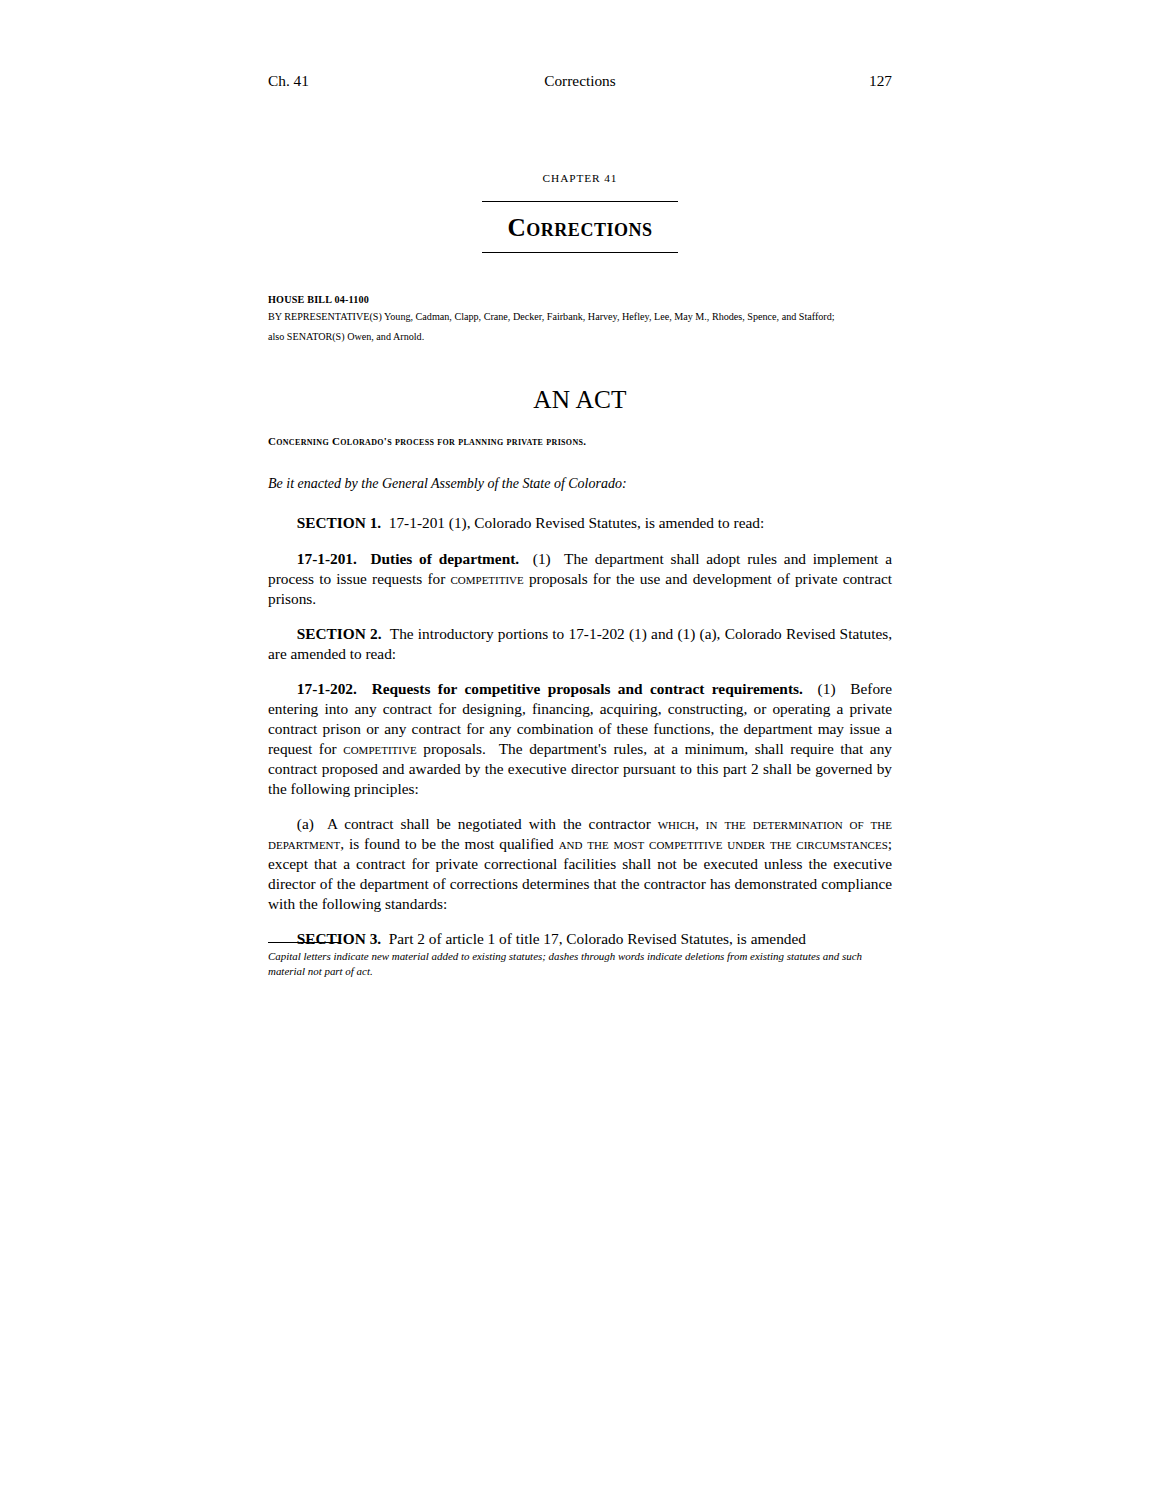Ch. 41
Corrections
127
CHAPTER 41
Corrections
HOUSE BILL 04-1100
BY REPRESENTATIVE(S) Young, Cadman, Clapp, Crane, Decker, Fairbank, Harvey, Hefley, Lee, May M., Rhodes, Spence, and Stafford;
also SENATOR(S) Owen, and Arnold.
AN ACT
Concerning Colorado's process for planning private prisons.
Be it enacted by the General Assembly of the State of Colorado:
SECTION 1. 17-1-201 (1), Colorado Revised Statutes, is amended to read:
17-1-201. Duties of department. (1) The department shall adopt rules and implement a process to issue requests for competitive proposals for the use and development of private contract prisons.
SECTION 2. The introductory portions to 17-1-202 (1) and (1) (a), Colorado Revised Statutes, are amended to read:
17-1-202. Requests for competitive proposals and contract requirements. (1) Before entering into any contract for designing, financing, acquiring, constructing, or operating a private contract prison or any contract for any combination of these functions, the department may issue a request for competitive proposals. The department's rules, at a minimum, shall require that any contract proposed and awarded by the executive director pursuant to this part 2 shall be governed by the following principles:
(a) A contract shall be negotiated with the contractor which, in the determination of the department, is found to be the most qualified and the most competitive under the circumstances; except that a contract for private correctional facilities shall not be executed unless the executive director of the department of corrections determines that the contractor has demonstrated compliance with the following standards:
SECTION 3. Part 2 of article 1 of title 17, Colorado Revised Statutes, is amended
Capital letters indicate new material added to existing statutes; dashes through words indicate deletions from existing statutes and such material not part of act.